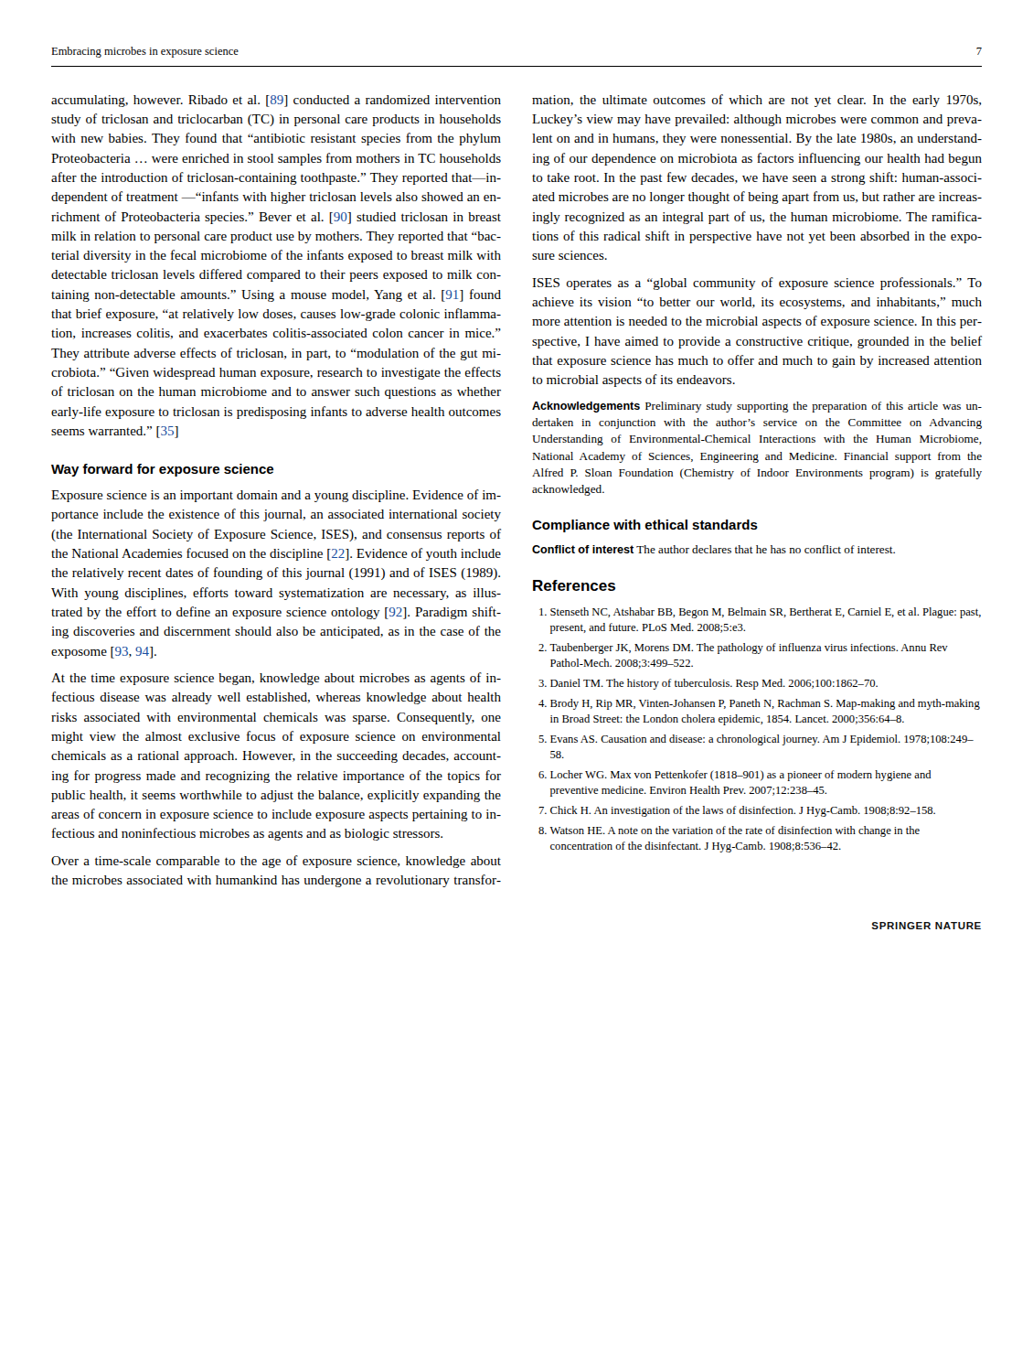Embracing microbes in exposure science 7
accumulating, however. Ribado et al. [89] conducted a randomized intervention study of triclosan and triclocarban (TC) in personal care products in households with new babies. They found that “antibiotic resistant species from the phylum Proteobacteria … were enriched in stool samples from mothers in TC households after the introduction of triclosan-containing toothpaste.” They reported that—independent of treatment —“infants with higher triclosan levels also showed an enrichment of Proteobacteria species.” Bever et al. [90] studied triclosan in breast milk in relation to personal care product use by mothers. They reported that “bacterial diversity in the fecal microbiome of the infants exposed to breast milk with detectable triclosan levels differed compared to their peers exposed to milk containing non-detectable amounts.” Using a mouse model, Yang et al. [91] found that brief exposure, “at relatively low doses, causes low-grade colonic inflammation, increases colitis, and exacerbates colitis-associated colon cancer in mice.” They attribute adverse effects of triclosan, in part, to “modulation of the gut microbiota.” “Given widespread human exposure, research to investigate the effects of triclosan on the human microbiome and to answer such questions as whether early-life exposure to triclosan is predisposing infants to adverse health outcomes seems warranted.” [35]
Way forward for exposure science
Exposure science is an important domain and a young discipline. Evidence of importance include the existence of this journal, an associated international society (the International Society of Exposure Science, ISES), and consensus reports of the National Academies focused on the discipline [22]. Evidence of youth include the relatively recent dates of founding of this journal (1991) and of ISES (1989). With young disciplines, efforts toward systematization are necessary, as illustrated by the effort to define an exposure science ontology [92]. Paradigm shifting discoveries and discernment should also be anticipated, as in the case of the exposome [93, 94].
At the time exposure science began, knowledge about microbes as agents of infectious disease was already well established, whereas knowledge about health risks associated with environmental chemicals was sparse. Consequently, one might view the almost exclusive focus of exposure science on environmental chemicals as a rational approach. However, in the succeeding decades, accounting for progress made and recognizing the relative importance of the topics for public health, it seems worthwhile to adjust the balance, explicitly expanding the areas of concern in exposure science to include exposure aspects pertaining to infectious and noninfectious microbes as agents and as biologic stressors.
Over a time-scale comparable to the age of exposure science, knowledge about the microbes associated with humankind has undergone a revolutionary transformation, the ultimate outcomes of which are not yet clear. In the early 1970s, Luckey’s view may have prevailed: although microbes were common and prevalent on and in humans, they were nonessential. By the late 1980s, an understanding of our dependence on microbiota as factors influencing our health had begun to take root. In the past few decades, we have seen a strong shift: human-associated microbes are no longer thought of being apart from us, but rather are increasingly recognized as an integral part of us, the human microbiome. The ramifications of this radical shift in perspective have not yet been absorbed in the exposure sciences.
ISES operates as a “global community of exposure science professionals.” To achieve its vision “to better our world, its ecosystems, and inhabitants,” much more attention is needed to the microbial aspects of exposure science. In this perspective, I have aimed to provide a constructive critique, grounded in the belief that exposure science has much to offer and much to gain by increased attention to microbial aspects of its endeavors.
Acknowledgements Preliminary study supporting the preparation of this article was undertaken in conjunction with the author’s service on the Committee on Advancing Understanding of Environmental-Chemical Interactions with the Human Microbiome, National Academy of Sciences, Engineering and Medicine. Financial support from the Alfred P. Sloan Foundation (Chemistry of Indoor Environments program) is gratefully acknowledged.
Compliance with ethical standards
Conflict of interest The author declares that he has no conflict of interest.
References
Stenseth NC, Atshabar BB, Begon M, Belmain SR, Bertherat E, Carniel E, et al. Plague: past, present, and future. PLoS Med. 2008;5:e3.
Taubenberger JK, Morens DM. The pathology of influenza virus infections. Annu Rev Pathol-Mech. 2008;3:499–522.
Daniel TM. The history of tuberculosis. Resp Med. 2006;100:1862–70.
Brody H, Rip MR, Vinten-Johansen P, Paneth N, Rachman S. Map-making and myth-making in Broad Street: the London cholera epidemic, 1854. Lancet. 2000;356:64–8.
Evans AS. Causation and disease: a chronological journey. Am J Epidemiol. 1978;108:249–58.
Locher WG. Max von Pettenkofer (1818–901) as a pioneer of modern hygiene and preventive medicine. Environ Health Prev. 2007;12:238–45.
Chick H. An investigation of the laws of disinfection. J Hyg-Camb. 1908;8:92–158.
Watson HE. A note on the variation of the rate of disinfection with change in the concentration of the disinfectant. J Hyg-Camb. 1908;8:536–42.
SPRINGER NATURE